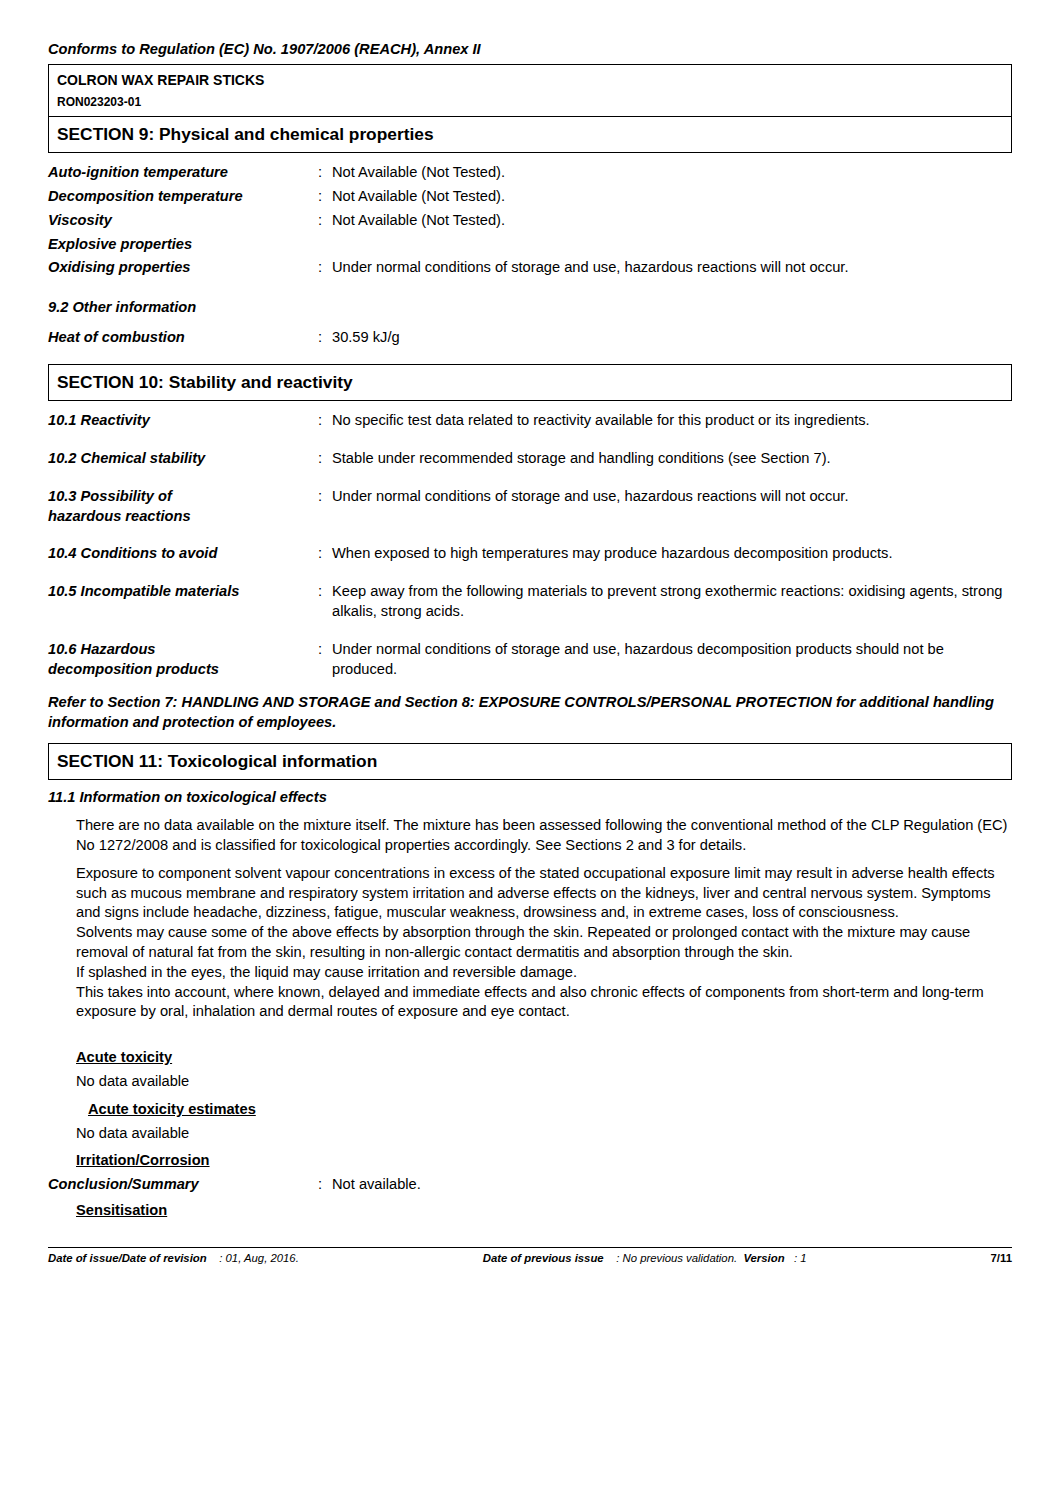Conforms to Regulation (EC) No. 1907/2006 (REACH), Annex II
COLRON WAX REPAIR STICKS
RON023203-01
SECTION 9: Physical and chemical properties
| Auto-ignition temperature | : | Not Available (Not Tested). |
| Decomposition temperature | : | Not Available (Not Tested). |
| Viscosity | : | Not Available (Not Tested). |
| Explosive properties | | |
| Oxidising properties | : | Under normal conditions of storage and use, hazardous reactions will not occur. |
9.2 Other information
| Heat of combustion | : | 30.59 kJ/g |
SECTION 10: Stability and reactivity
| 10.1 Reactivity | : | No specific test data related to reactivity available for this product or its ingredients. |
| 10.2 Chemical stability | : | Stable under recommended storage and handling conditions (see Section 7). |
| 10.3 Possibility of hazardous reactions | : | Under normal conditions of storage and use, hazardous reactions will not occur. |
| 10.4 Conditions to avoid | : | When exposed to high temperatures may produce hazardous decomposition products. |
| 10.5 Incompatible materials | : | Keep away from the following materials to prevent strong exothermic reactions: oxidising agents, strong alkalis, strong acids. |
| 10.6 Hazardous decomposition products | : | Under normal conditions of storage and use, hazardous decomposition products should not be produced. |
Refer to Section 7: HANDLING AND STORAGE and Section 8: EXPOSURE CONTROLS/PERSONAL PROTECTION for additional handling information and protection of employees.
SECTION 11: Toxicological information
11.1 Information on toxicological effects
There are no data available on the mixture itself. The mixture has been assessed following the conventional method of the CLP Regulation (EC) No 1272/2008 and is classified for toxicological properties accordingly. See Sections 2 and 3 for details.
Exposure to component solvent vapour concentrations in excess of the stated occupational exposure limit may result in adverse health effects such as mucous membrane and respiratory system irritation and adverse effects on the kidneys, liver and central nervous system. Symptoms and signs include headache, dizziness, fatigue, muscular weakness, drowsiness and, in extreme cases, loss of consciousness.
Solvents may cause some of the above effects by absorption through the skin. Repeated or prolonged contact with the mixture may cause removal of natural fat from the skin, resulting in non-allergic contact dermatitis and absorption through the skin.
If splashed in the eyes, the liquid may cause irritation and reversible damage.
This takes into account, where known, delayed and immediate effects and also chronic effects of components from short-term and long-term exposure by oral, inhalation and dermal routes of exposure and eye contact.
Acute toxicity
No data available
Acute toxicity estimates
No data available
Irritation/Corrosion
| Conclusion/Summary | : | Not available. |
Sensitisation
Date of issue/Date of revision : 01, Aug, 2016.
Date of previous issue : No previous validation. Version : 1
7/11